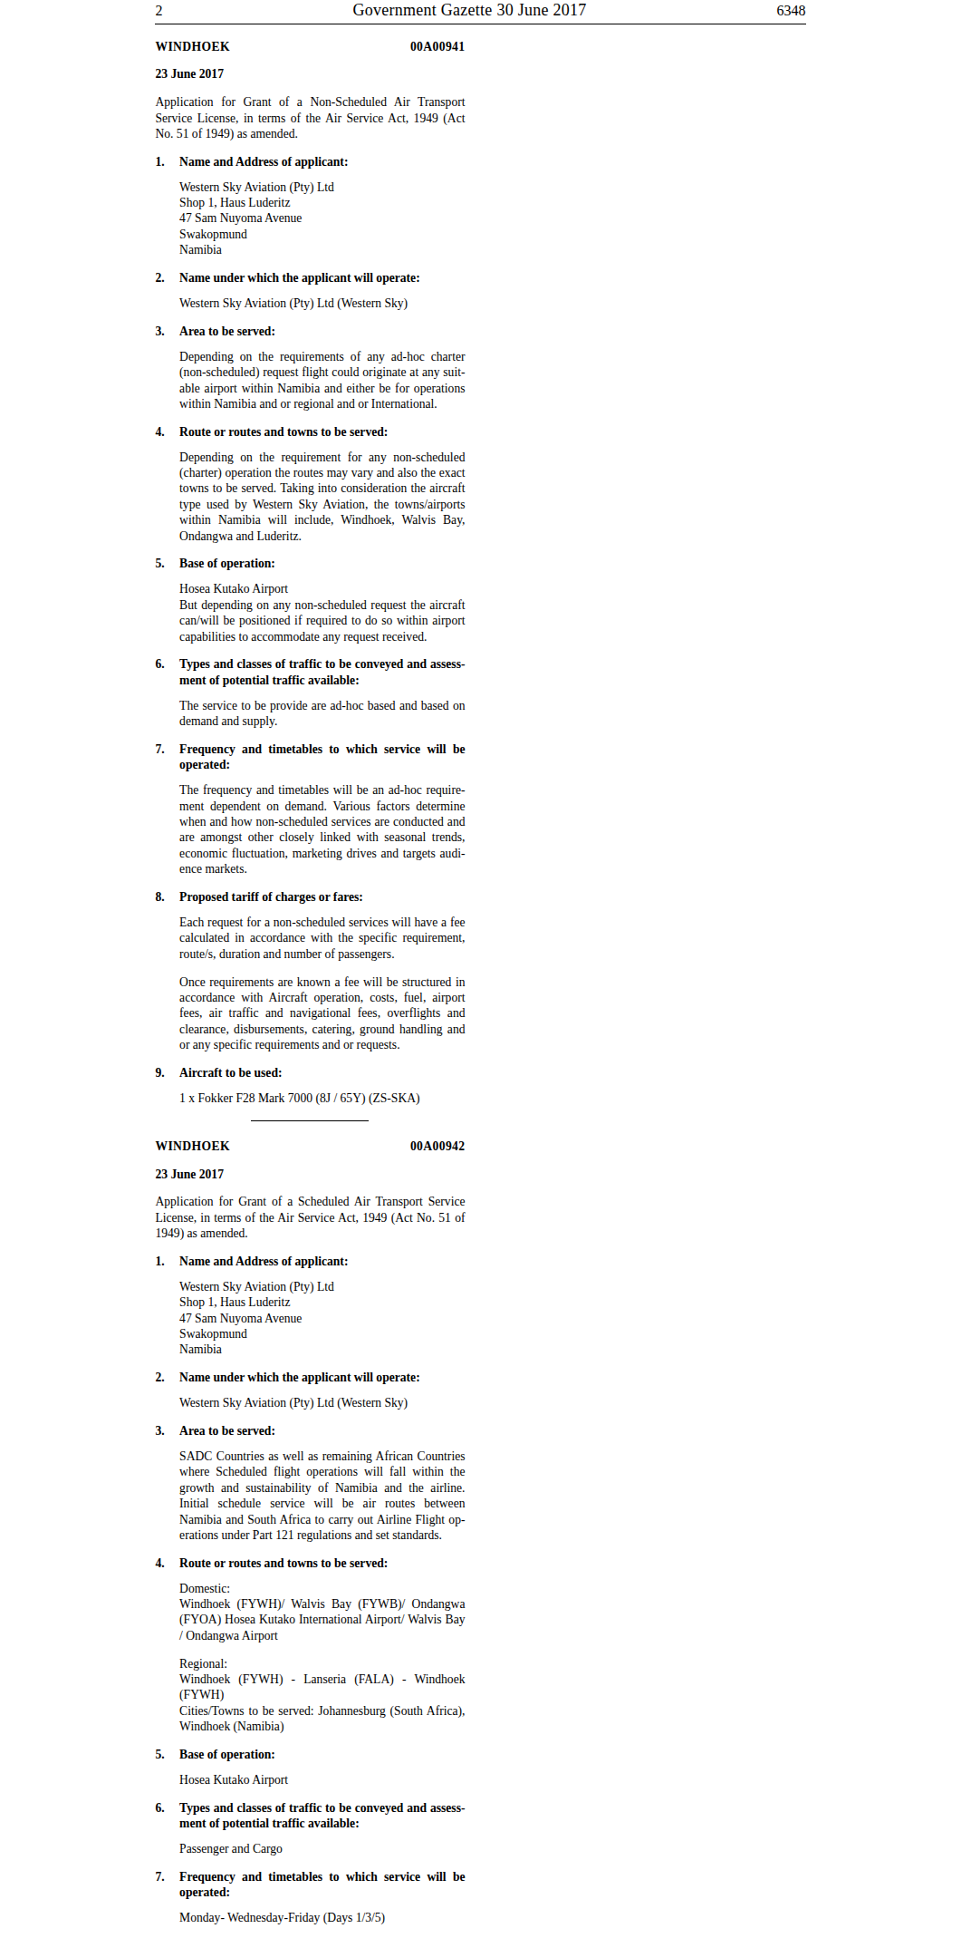2
Government Gazette 30 June 2017
6348
WINDHOEK 00A00941
23 June 2017
Application for Grant of a Non-Scheduled Air Transport Service License, in terms of the Air Service Act, 1949 (Act No. 51 of 1949) as amended.
1. Name and Address of applicant:
Western Sky Aviation (Pty) Ltd
Shop 1, Haus Luderitz
47 Sam Nuyoma Avenue
Swakopmund
Namibia
2. Name under which the applicant will operate:
Western Sky Aviation (Pty) Ltd (Western Sky)
3. Area to be served:
Depending on the requirements of any ad-hoc charter (non-scheduled) request flight could originate at any suitable airport within Namibia and either be for operations within Namibia and or regional and or International.
4. Route or routes and towns to be served:
Depending on the requirement for any non-scheduled (charter) operation the routes may vary and also the exact towns to be served. Taking into consideration the aircraft type used by Western Sky Aviation, the towns/airports within Namibia will include, Windhoek, Walvis Bay, Ondangwa and Luderitz.
5. Base of operation:
Hosea Kutako Airport
But depending on any non-scheduled request the aircraft can/will be positioned if required to do so within airport capabilities to accommodate any request received.
6. Types and classes of traffic to be conveyed and assessment of potential traffic available:
The service to be provide are ad-hoc based and based on demand and supply.
7. Frequency and timetables to which service will be operated:
The frequency and timetables will be an ad-hoc requirement dependent on demand. Various factors determine when and how non-scheduled services are conducted and are amongst other closely linked with seasonal trends, economic fluctuation, marketing drives and targets audience markets.
8. Proposed tariff of charges or fares:
Each request for a non-scheduled services will have a fee calculated in accordance with the specific requirement, route/s, duration and number of passengers.
Once requirements are known a fee will be structured in accordance with Aircraft operation, costs, fuel, airport fees, air traffic and navigational fees, overflights and clearance, disbursements, catering, ground handling and or any specific requirements and or requests.
9. Aircraft to be used:
1 x Fokker F28 Mark 7000 (8J / 65Y) (ZS-SKA)
WINDHOEK 00A00942
23 June 2017
Application for Grant of a Scheduled Air Transport Service License, in terms of the Air Service Act, 1949 (Act No. 51 of 1949) as amended.
1. Name and Address of applicant:
Western Sky Aviation (Pty) Ltd
Shop 1, Haus Luderitz
47 Sam Nuyoma Avenue
Swakopmund
Namibia
2. Name under which the applicant will operate:
Western Sky Aviation (Pty) Ltd (Western Sky)
3. Area to be served:
SADC Countries as well as remaining African Countries where Scheduled flight operations will fall within the growth and sustainability of Namibia and the airline. Initial schedule service will be air routes between Namibia and South Africa to carry out Airline Flight operations under Part 121 regulations and set standards.
4. Route or routes and towns to be served:
Domestic:
Windhoek (FYWH)/ Walvis Bay (FYWB)/ Ondangwa (FYOA) Hosea Kutako International Airport/ Walvis Bay / Ondangwa Airport
Regional:
Windhoek (FYWH) - Lanseria (FALA) - Windhoek (FYWH)
Cities/Towns to be served: Johannesburg (South Africa), Windhoek (Namibia)
5. Base of operation:
Hosea Kutako Airport
6. Types and classes of traffic to be conveyed and assessment of potential traffic available:
Passenger and Cargo
7. Frequency and timetables to which service will be operated:
Monday- Wednesday-Friday (Days 1/3/5)